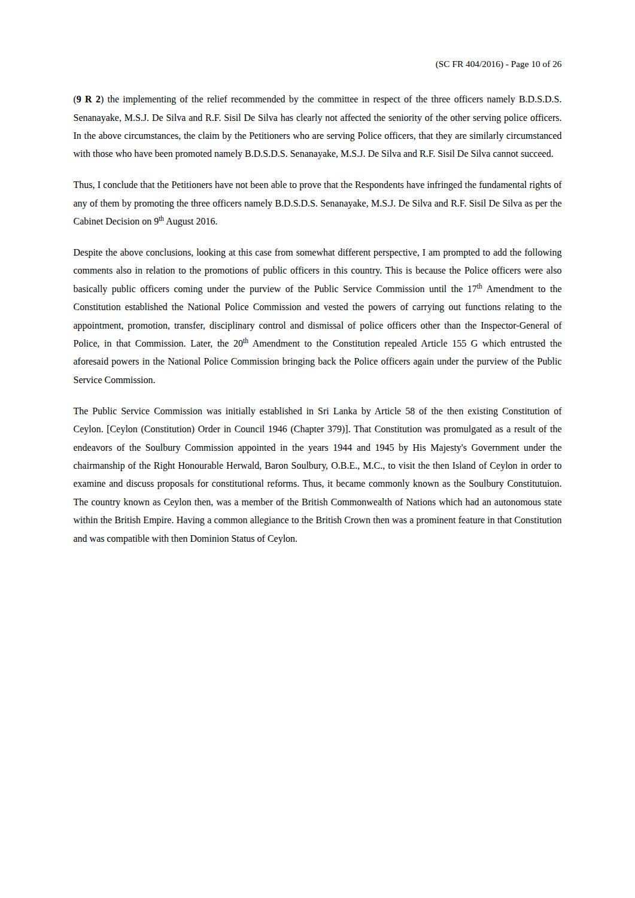(SC FR 404/2016) - Page 10 of 26
(9 R 2) the implementing of the relief recommended by the committee in respect of the three officers namely B.D.S.D.S. Senanayake, M.S.J. De Silva and R.F. Sisil De Silva has clearly not affected the seniority of the other serving police officers. In the above circumstances, the claim by the Petitioners who are serving Police officers, that they are similarly circumstanced with those who have been promoted namely B.D.S.D.S. Senanayake, M.S.J. De Silva and R.F. Sisil De Silva cannot succeed.
Thus, I conclude that the Petitioners have not been able to prove that the Respondents have infringed the fundamental rights of any of them by promoting the three officers namely B.D.S.D.S. Senanayake, M.S.J. De Silva and R.F. Sisil De Silva as per the Cabinet Decision on 9th August 2016.
Despite the above conclusions, looking at this case from somewhat different perspective, I am prompted to add the following comments also in relation to the promotions of public officers in this country. This is because the Police officers were also basically public officers coming under the purview of the Public Service Commission until the 17th Amendment to the Constitution established the National Police Commission and vested the powers of carrying out functions relating to the appointment, promotion, transfer, disciplinary control and dismissal of police officers other than the Inspector-General of Police, in that Commission. Later, the 20th Amendment to the Constitution repealed Article 155 G which entrusted the aforesaid powers in the National Police Commission bringing back the Police officers again under the purview of the Public Service Commission.
The Public Service Commission was initially established in Sri Lanka by Article 58 of the then existing Constitution of Ceylon. [Ceylon (Constitution) Order in Council 1946 (Chapter 379)]. That Constitution was promulgated as a result of the endeavors of the Soulbury Commission appointed in the years 1944 and 1945 by His Majesty's Government under the chairmanship of the Right Honourable Herwald, Baron Soulbury, O.B.E., M.C., to visit the then Island of Ceylon in order to examine and discuss proposals for constitutional reforms. Thus, it became commonly known as the Soulbury Constitutuion. The country known as Ceylon then, was a member of the British Commonwealth of Nations which had an autonomous state within the British Empire. Having a common allegiance to the British Crown then was a prominent feature in that Constitution and was compatible with then Dominion Status of Ceylon.